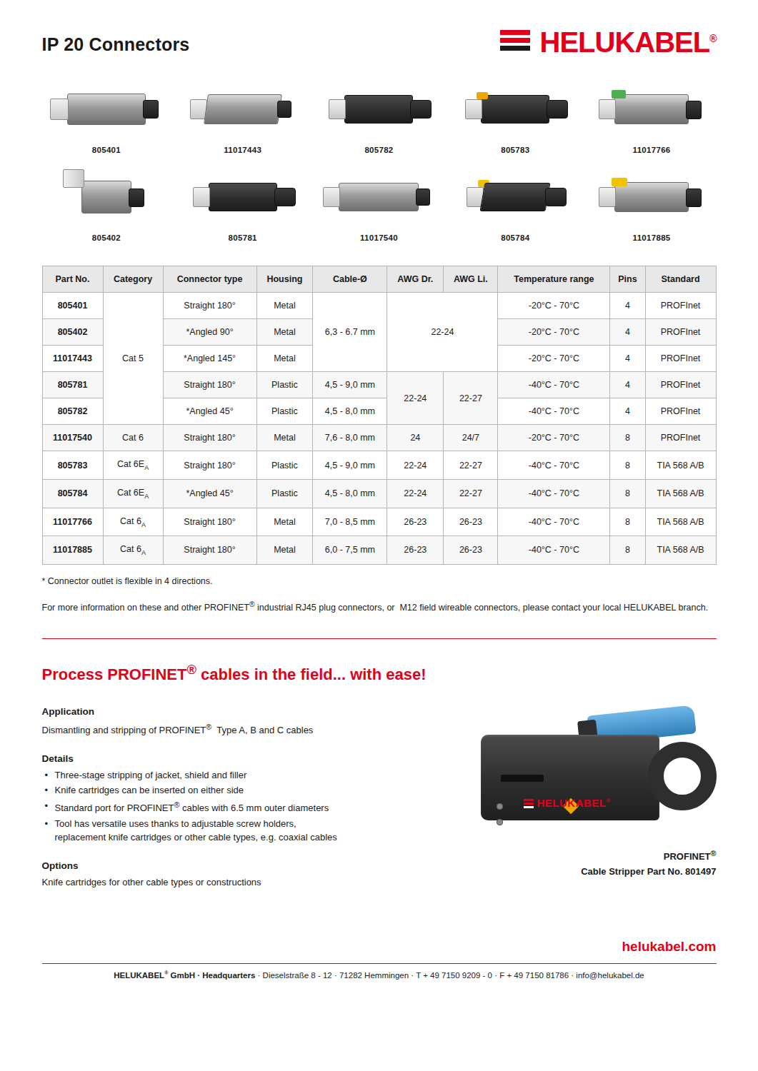IP 20 Connectors
HELUKABEL®
805401
11017443
805782
805783
11017766
805402
805781
11017540
805784
11017885
| Part No. | Category | Connector type | Housing | Cable-Ø | AWG Dr. | AWG Li. | Temperature range | Pins | Standard |
| --- | --- | --- | --- | --- | --- | --- | --- | --- | --- |
| 805401 | Cat 5 | Straight 180° | Metal | 6,3 - 6.7 mm | 22-24 | -20°C - 70°C | 4 | PROFInet |
| 805402 | *Angled 90° | Metal | -20°C - 70°C | 4 | PROFInet |
| 11017443 | *Angled 145° | Metal | -20°C - 70°C | 4 | PROFInet |
| 805781 | Straight 180° | Plastic | 4,5 - 9,0 mm | 22-24 | 22-27 | -40°C - 70°C | 4 | PROFInet |
| 805782 | *Angled 45° | Plastic | 4,5 - 8,0 mm | -40°C - 70°C | 4 | PROFInet |
| 11017540 | Cat 6 | Straight 180° | Metal | 7,6 - 8,0 mm | 24 | 24/7 | -20°C - 70°C | 8 | PROFInet |
| 805783 | Cat 6E A | Straight 180° | Plastic | 4,5 - 9,0 mm | 22-24 | 22-27 | -40°C - 70°C | 8 | TIA 568 A/B |
| 805784 | Cat 6E A | *Angled 45° | Plastic | 4,5 - 8,0 mm | 22-24 | 22-27 | -40°C - 70°C | 8 | TIA 568 A/B |
| 11017766 | Cat 6 A | Straight 180° | Metal | 7,0 - 8,5 mm | 26-23 | 26-23 | -40°C - 70°C | 8 | TIA 568 A/B |
| 11017885 | Cat 6 A | Straight 180° | Metal | 6,0 - 7,5 mm | 26-23 | 26-23 | -40°C - 70°C | 8 | TIA 568 A/B |
* Connector outlet is flexible in 4 directions.
For more information on these and other PROFINET® industrial RJ45 plug connectors, or M12 field wireable connectors, please contact your local HELUKABEL branch.
Process PROFINET® cables in the field... with ease!
Application
Dismantling and stripping of PROFINET® Type A, B and C cables
Details
Three-stage stripping of jacket, shield and filler
Knife cartridges can be inserted on either side
Standard port for PROFINET® cables with 6.5 mm outer diameters
Tool has versatile uses thanks to adjustable screw holders,
replacement knife cartridges or other cable types, e.g. coaxial cables
Options
Knife cartridges for other cable types or constructions
HELUKABEL®
PROFINET®
Cable Stripper Part No. 801497
helukabel.com
HELUKABEL® GmbH · Headquarters · Dieselstraße 8 - 12 · 71282 Hemmingen · T + 49 7150 9209 - 0 · F + 49 7150 81786 · info@helukabel.de